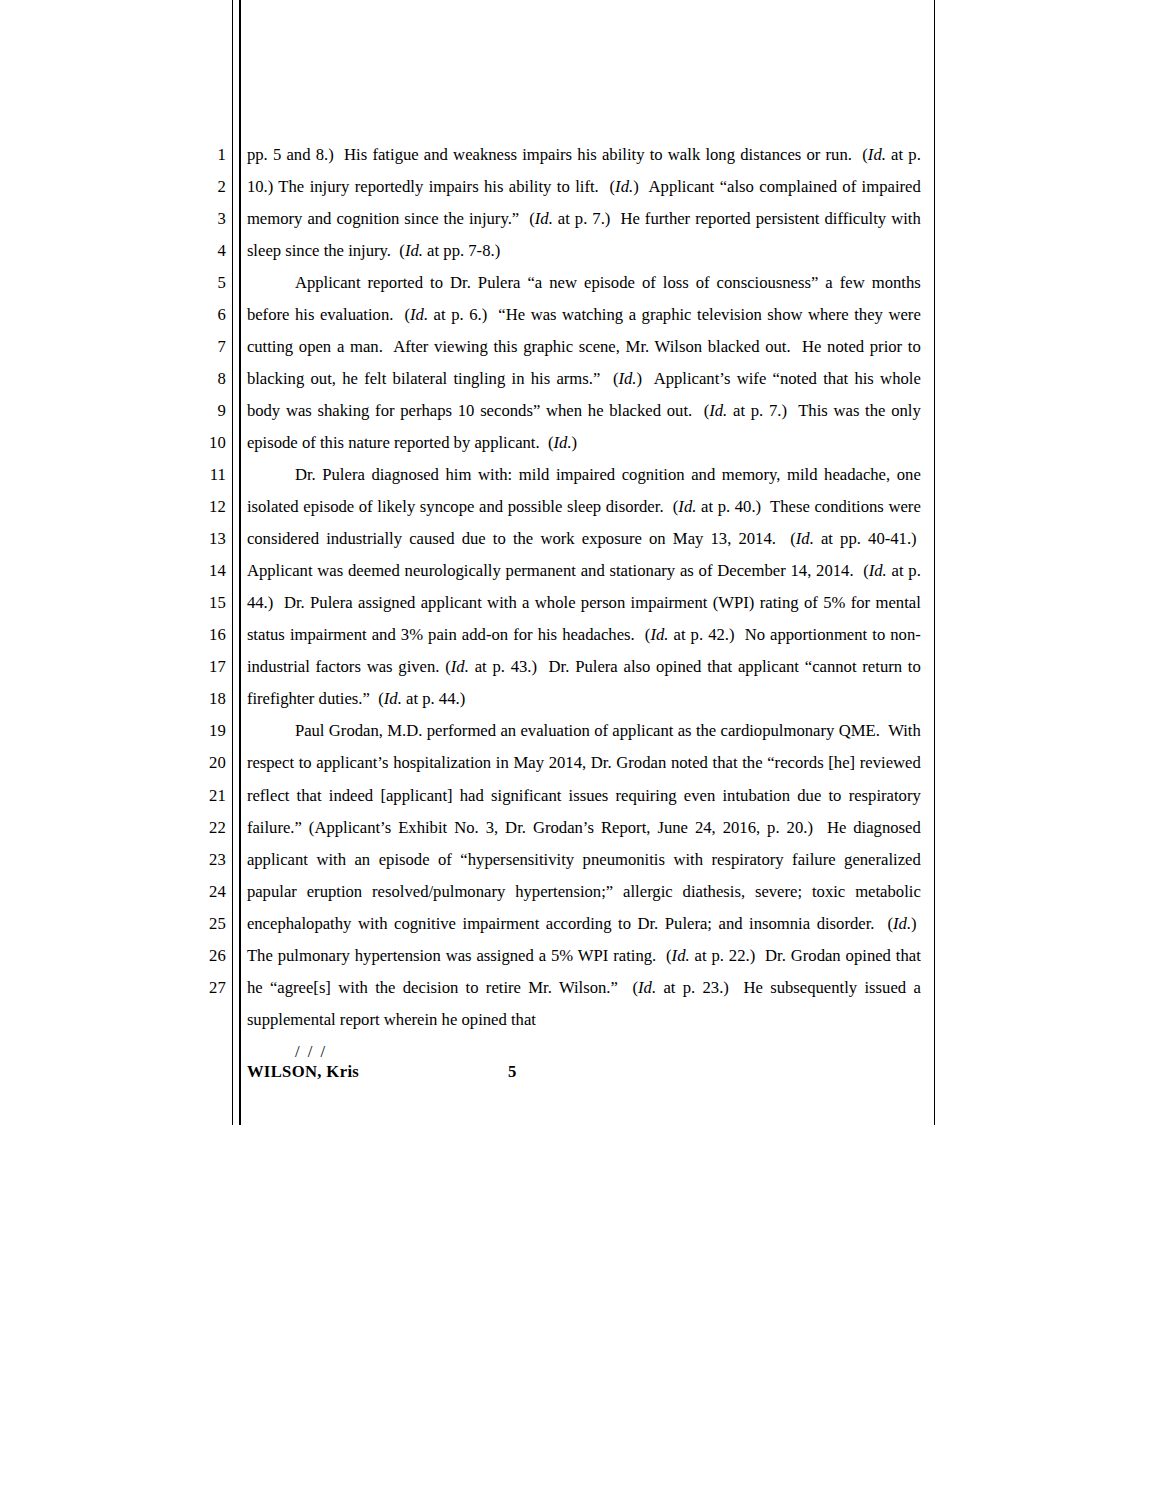1
2
3
4
5
6
7
8
9
10
11
12
13
14
15
16
17
18
19
20
21
22
23
24
25
26
27
pp. 5 and 8.) His fatigue and weakness impairs his ability to walk long distances or run. (Id. at p. 10.) The injury reportedly impairs his ability to lift. (Id.) Applicant “also complained of impaired memory and cognition since the injury.” (Id. at p. 7.) He further reported persistent difficulty with sleep since the injury. (Id. at pp. 7-8.)
Applicant reported to Dr. Pulera “a new episode of loss of consciousness” a few months before his evaluation. (Id. at p. 6.) “He was watching a graphic television show where they were cutting open a man. After viewing this graphic scene, Mr. Wilson blacked out. He noted prior to blacking out, he felt bilateral tingling in his arms.” (Id.) Applicant’s wife “noted that his whole body was shaking for perhaps 10 seconds” when he blacked out. (Id. at p. 7.) This was the only episode of this nature reported by applicant. (Id.)
Dr. Pulera diagnosed him with: mild impaired cognition and memory, mild headache, one isolated episode of likely syncope and possible sleep disorder. (Id. at p. 40.) These conditions were considered industrially caused due to the work exposure on May 13, 2014. (Id. at pp. 40-41.) Applicant was deemed neurologically permanent and stationary as of December 14, 2014. (Id. at p. 44.) Dr. Pulera assigned applicant with a whole person impairment (WPI) rating of 5% for mental status impairment and 3% pain add-on for his headaches. (Id. at p. 42.) No apportionment to non-industrial factors was given. (Id. at p. 43.) Dr. Pulera also opined that applicant “cannot return to firefighter duties.” (Id. at p. 44.)
Paul Grodan, M.D. performed an evaluation of applicant as the cardiopulmonary QME. With respect to applicant’s hospitalization in May 2014, Dr. Grodan noted that the “records [he] reviewed reflect that indeed [applicant] had significant issues requiring even intubation due to respiratory failure.” (Applicant’s Exhibit No. 3, Dr. Grodan’s Report, June 24, 2016, p. 20.) He diagnosed applicant with an episode of “hypersensitivity pneumonitis with respiratory failure generalized papular eruption resolved/pulmonary hypertension;” allergic diathesis, severe; toxic metabolic encephalopathy with cognitive impairment according to Dr. Pulera; and insomnia disorder. (Id.) The pulmonary hypertension was assigned a 5% WPI rating. (Id. at p. 22.) Dr. Grodan opined that he “agree[s] with the decision to retire Mr. Wilson.” (Id. at p. 23.) He subsequently issued a supplemental report wherein he opined that
/ / /
WILSON, Kris 5